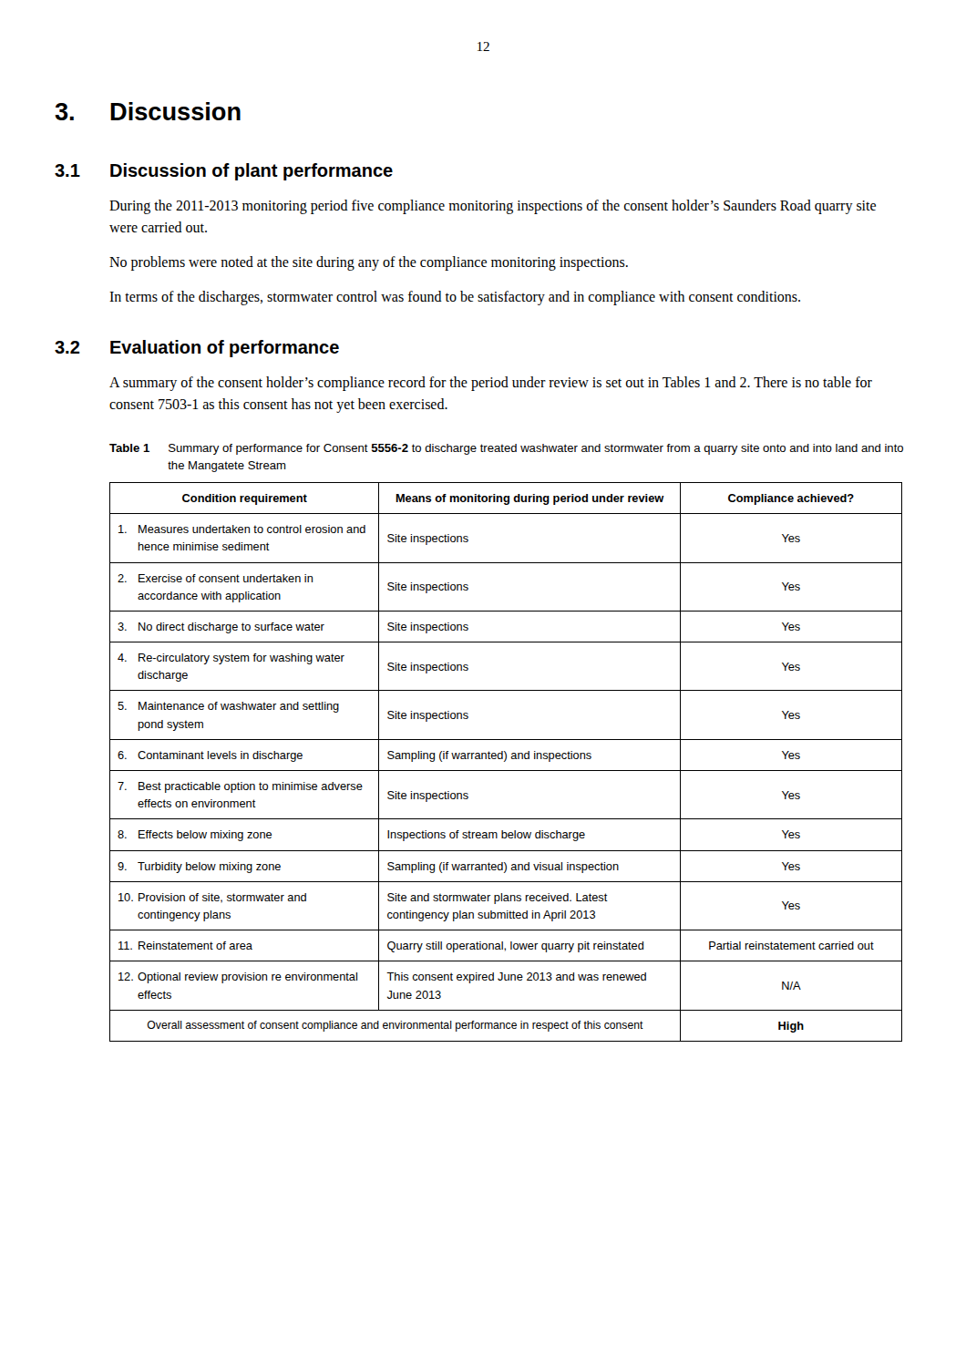12
3. Discussion
3.1 Discussion of plant performance
During the 2011-2013 monitoring period five compliance monitoring inspections of the consent holder’s Saunders Road quarry site were carried out.
No problems were noted at the site during any of the compliance monitoring inspections.
In terms of the discharges, stormwater control was found to be satisfactory and in compliance with consent conditions.
3.2 Evaluation of performance
A summary of the consent holder’s compliance record for the period under review is set out in Tables 1 and 2. There is no table for consent 7503-1 as this consent has not yet been exercised.
Table 1 Summary of performance for Consent 5556-2 to discharge treated washwater and stormwater from a quarry site onto and into land and into the Mangatete Stream
| Condition requirement | Means of monitoring during period under review | Compliance achieved? |
| --- | --- | --- |
| 1. Measures undertaken to control erosion and hence minimise sediment | Site inspections | Yes |
| 2. Exercise of consent undertaken in accordance with application | Site inspections | Yes |
| 3. No direct discharge to surface water | Site inspections | Yes |
| 4. Re-circulatory system for washing water discharge | Site inspections | Yes |
| 5. Maintenance of washwater and settling pond system | Site inspections | Yes |
| 6. Contaminant levels in discharge | Sampling (if warranted) and inspections | Yes |
| 7. Best practicable option to minimise adverse effects on environment | Site inspections | Yes |
| 8. Effects below mixing zone | Inspections of stream below discharge | Yes |
| 9. Turbidity below mixing zone | Sampling (if warranted) and visual inspection | Yes |
| 10. Provision of site, stormwater and contingency plans | Site and stormwater plans received. Latest contingency plan submitted in April 2013 | Yes |
| 11. Reinstatement of area | Quarry still operational, lower quarry pit reinstated | Partial reinstatement carried out |
| 12. Optional review provision re environmental effects | This consent expired June 2013 and was renewed June 2013 | N/A |
| Overall assessment of consent compliance and environmental performance in respect of this consent | High |